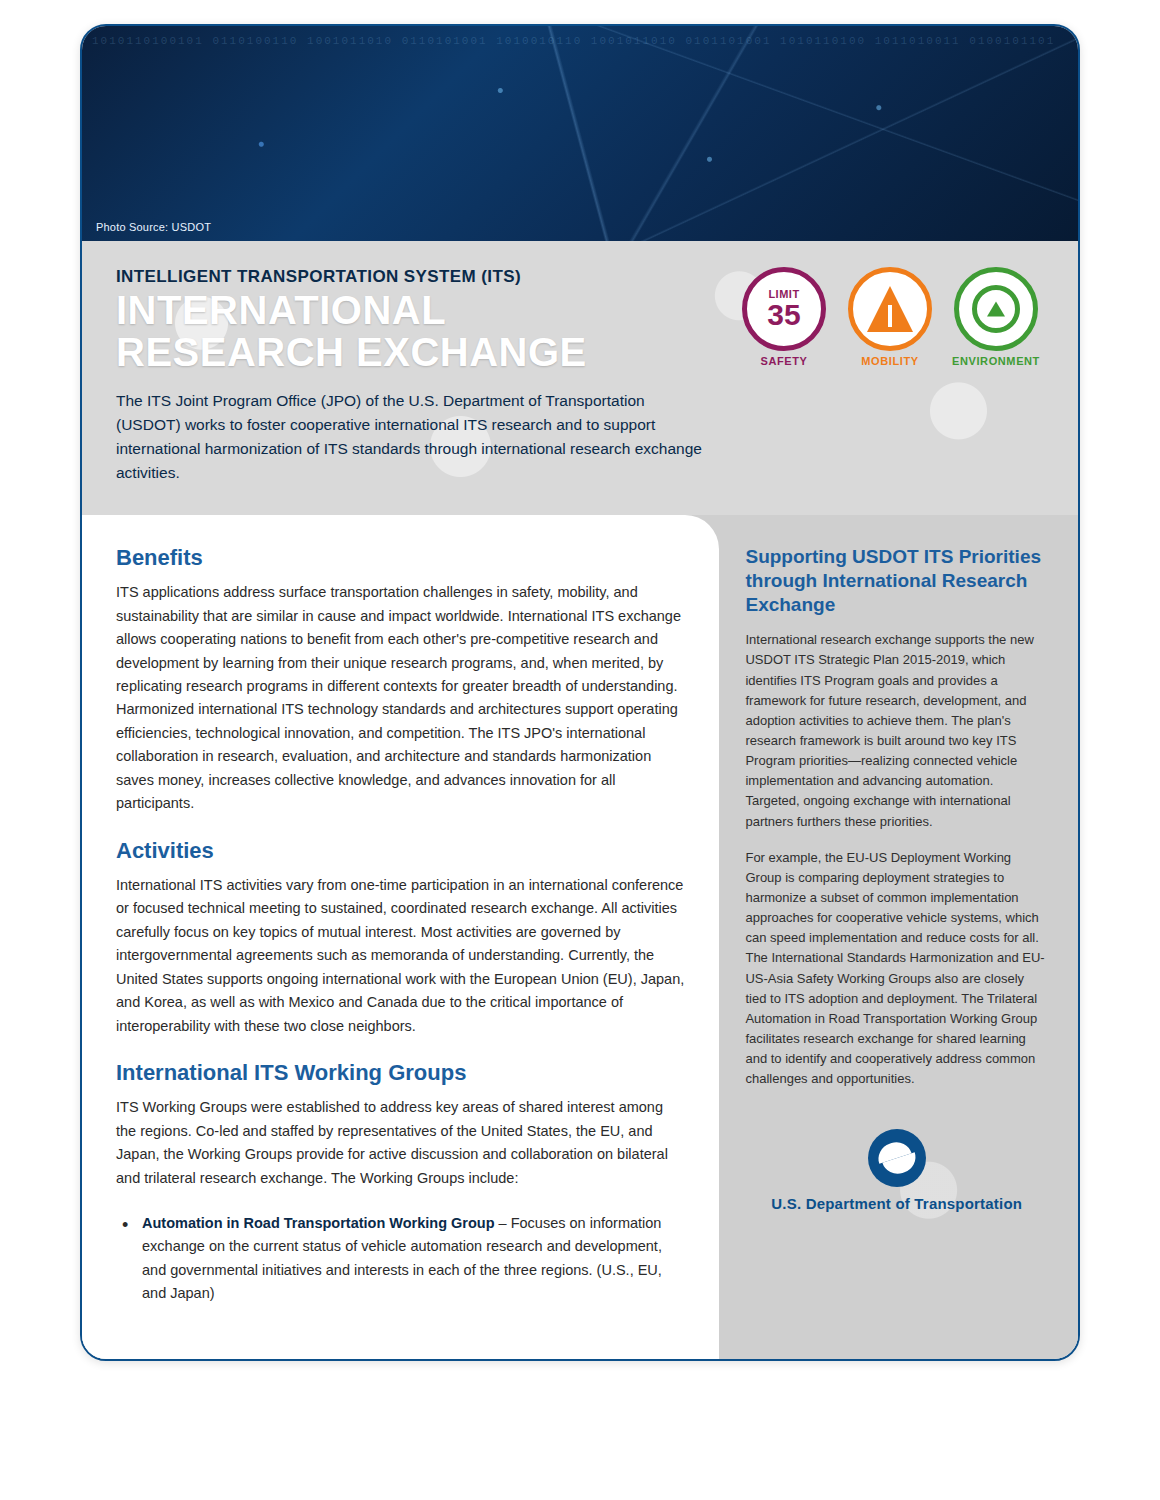Photo Source: USDOT
Intelligent Transportation System (ITS)
International
Research Exchange
The ITS Joint Program Office (JPO) of the U.S. Department of Transportation (USDOT) works to foster cooperative international ITS research and to support international harmonization of ITS standards through international research exchange activities.
LIMIT 35
SAFETY
MOBILITY
ENVIRONMENT
Benefits
ITS applications address surface transportation challenges in safety, mobility, and sustainability that are similar in cause and impact worldwide. International ITS exchange allows cooperating nations to benefit from each other's pre-competitive research and development by learning from their unique research programs, and, when merited, by replicating research programs in different contexts for greater breadth of understanding. Harmonized international ITS technology standards and architectures support operating efficiencies, technological innovation, and competition. The ITS JPO's international collaboration in research, evaluation, and architecture and standards harmonization saves money, increases collective knowledge, and advances innovation for all participants.
Activities
International ITS activities vary from one-time participation in an international conference or focused technical meeting to sustained, coordinated research exchange. All activities carefully focus on key topics of mutual interest. Most activities are governed by intergovernmental agreements such as memoranda of understanding. Currently, the United States supports ongoing international work with the European Union (EU), Japan, and Korea, as well as with Mexico and Canada due to the critical importance of interoperability with these two close neighbors.
International ITS Working Groups
ITS Working Groups were established to address key areas of shared interest among the regions. Co-led and staffed by representatives of the United States, the EU, and Japan, the Working Groups provide for active discussion and collaboration on bilateral and trilateral research exchange. The Working Groups include:
Automation in Road Transportation Working Group – Focuses on information exchange on the current status of vehicle automation research and development, and governmental initiatives and interests in each of the three regions. (U.S., EU, and Japan)
Supporting USDOT ITS Priorities through International Research Exchange
International research exchange supports the new USDOT ITS Strategic Plan 2015-2019, which identifies ITS Program goals and provides a framework for future research, development, and adoption activities to achieve them. The plan's research framework is built around two key ITS Program priorities—realizing connected vehicle implementation and advancing automation. Targeted, ongoing exchange with international partners furthers these priorities.
For example, the EU-US Deployment Working Group is comparing deployment strategies to harmonize a subset of common implementation approaches for cooperative vehicle systems, which can speed implementation and reduce costs for all. The International Standards Harmonization and EU-US-Asia Safety Working Groups also are closely tied to ITS adoption and deployment. The Trilateral Automation in Road Transportation Working Group facilitates research exchange for shared learning and to identify and cooperatively address common challenges and opportunities.
U.S. Department of Transportation